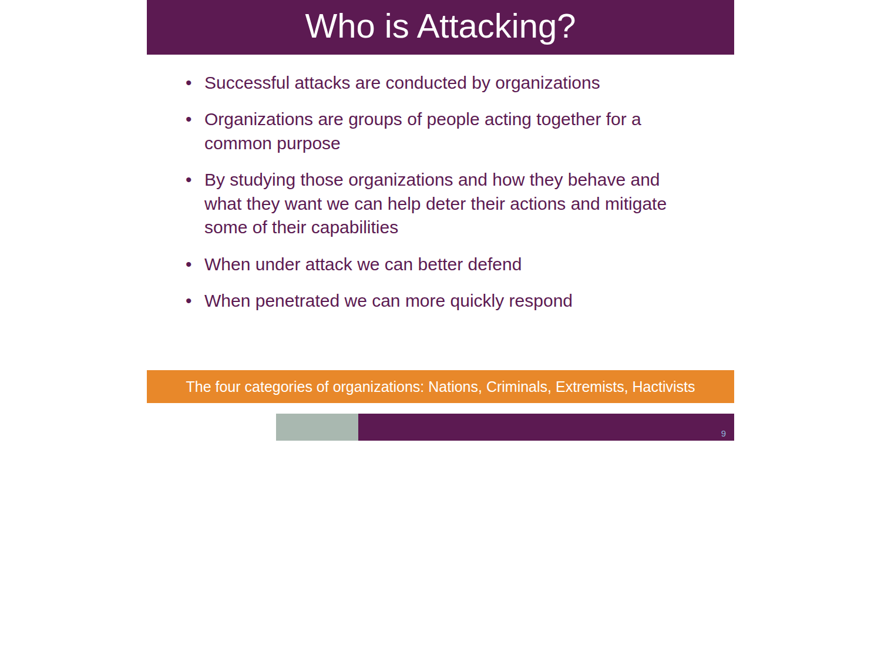Who is Attacking?
Successful attacks are conducted by organizations
Organizations are groups of people acting together for a common purpose
By studying those organizations and how they behave and what they want we can help deter their actions and mitigate some of their capabilities
When under attack we can better defend
When penetrated we can more quickly respond
The four categories of organizations: Nations, Criminals, Extremists, Hactivists
9